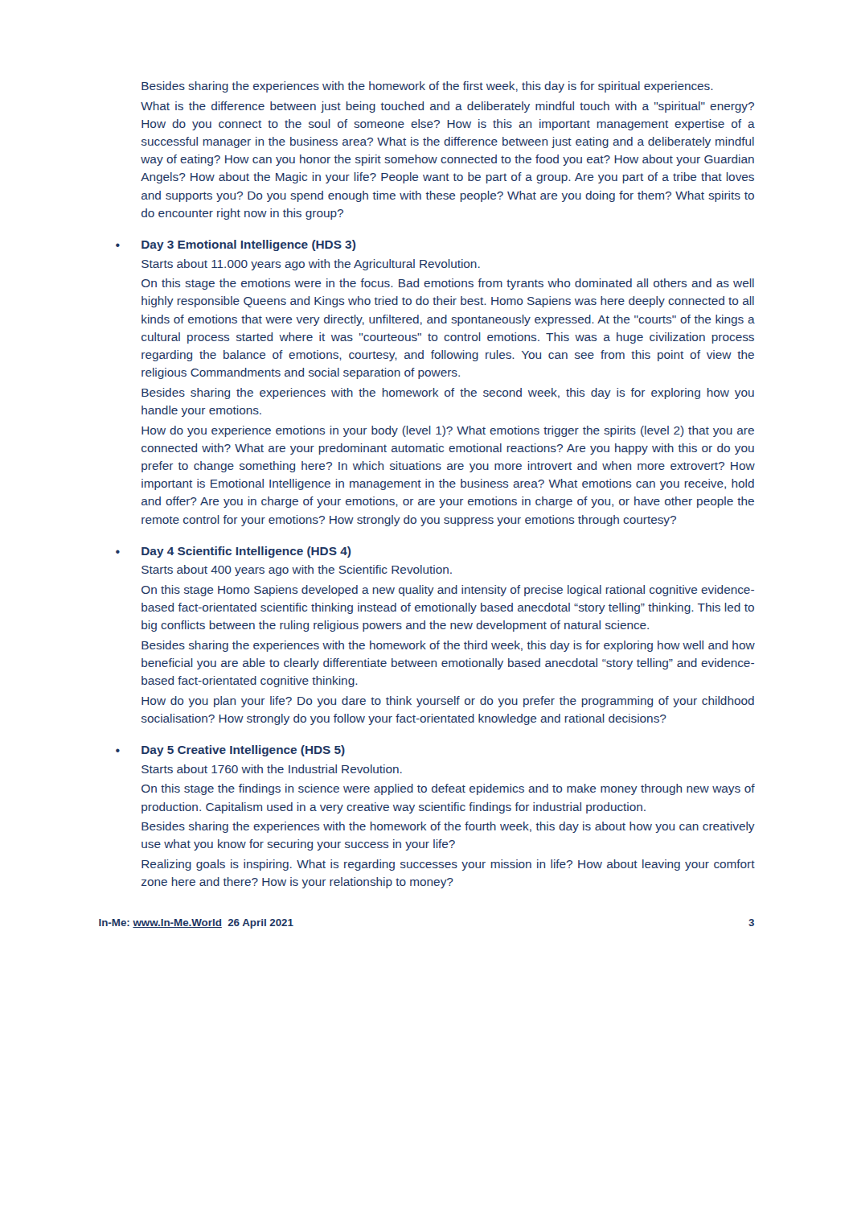Besides sharing the experiences with the homework of the first week, this day is for spiritual experiences.
What is the difference between just being touched and a deliberately mindful touch with a "spiritual" energy? How do you connect to the soul of someone else? How is this an important management expertise of a successful manager in the business area? What is the difference between just eating and a deliberately mindful way of eating? How can you honor the spirit somehow connected to the food you eat? How about your Guardian Angels? How about the Magic in your life? People want to be part of a group. Are you part of a tribe that loves and supports you? Do you spend enough time with these people? What are you doing for them? What spirits to do encounter right now in this group?
Day 3 Emotional Intelligence (HDS 3)
Starts about 11.000 years ago with the Agricultural Revolution.
On this stage the emotions were in the focus. Bad emotions from tyrants who dominated all others and as well highly responsible Queens and Kings who tried to do their best. Homo Sapiens was here deeply connected to all kinds of emotions that were very directly, unfiltered, and spontaneously expressed. At the "courts" of the kings a cultural process started where it was "courteous" to control emotions. This was a huge civilization process regarding the balance of emotions, courtesy, and following rules. You can see from this point of view the religious Commandments and social separation of powers.
Besides sharing the experiences with the homework of the second week, this day is for exploring how you handle your emotions.
How do you experience emotions in your body (level 1)? What emotions trigger the spirits (level 2) that you are connected with? What are your predominant automatic emotional reactions? Are you happy with this or do you prefer to change something here? In which situations are you more introvert and when more extrovert? How important is Emotional Intelligence in management in the business area? What emotions can you receive, hold and offer? Are you in charge of your emotions, or are your emotions in charge of you, or have other people the remote control for your emotions? How strongly do you suppress your emotions through courtesy?
Day 4 Scientific Intelligence (HDS 4)
Starts about 400 years ago with the Scientific Revolution.
On this stage Homo Sapiens developed a new quality and intensity of precise logical rational cognitive evidence-based fact-orientated scientific thinking instead of emotionally based anecdotal “story telling” thinking. This led to big conflicts between the ruling religious powers and the new development of natural science.
Besides sharing the experiences with the homework of the third week, this day is for exploring how well and how beneficial you are able to clearly differentiate between emotionally based anecdotal “story telling” and evidence-based fact-orientated cognitive thinking.
How do you plan your life? Do you dare to think yourself or do you prefer the programming of your childhood socialisation? How strongly do you follow your fact-orientated knowledge and rational decisions?
Day 5 Creative Intelligence (HDS 5)
Starts about 1760 with the Industrial Revolution.
On this stage the findings in science were applied to defeat epidemics and to make money through new ways of production. Capitalism used in a very creative way scientific findings for industrial production.
Besides sharing the experiences with the homework of the fourth week, this day is about how you can creatively use what you know for securing your success in your life?
Realizing goals is inspiring. What is regarding successes your mission in life? How about leaving your comfort zone here and there? How is your relationship to money?
In-Me: www.In-Me.World 26 April 2021 3